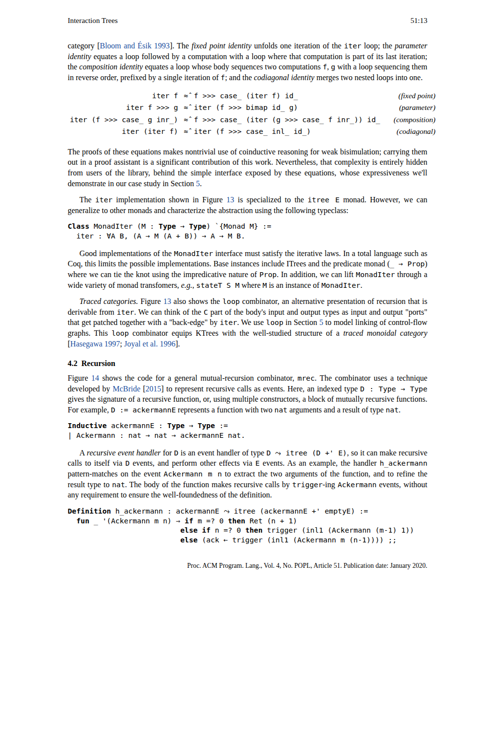Interaction Trees 51:13
category [Bloom and Ésik 1993]. The fixed point identity unfolds one iteration of the iter loop; the parameter identity equates a loop followed by a computation with a loop where that computation is part of its last iteration; the composition identity equates a loop whose body sequences two computations f, g with a loop sequencing them in reverse order, prefixed by a single iteration of f; and the codiagonal identity merges two nested loops into one.
| iter f | ≈̂ | f >>> case_ (iter f) id_ | (fixed point) |
| iter f >>> g | ≈̂ | iter (f >>> bimap id_ g) | (parameter) |
| iter (f >>> case_ g inr_) | ≈̂ | f >>> case_ (iter (g >>> case_ f inr_)) id_ | (composition) |
| iter (iter f) | ≈̂ | iter (f >>> case_ inl_ id_) | (codiagonal) |
The proofs of these equations makes nontrivial use of coinductive reasoning for weak bisimulation; carrying them out in a proof assistant is a significant contribution of this work. Nevertheless, that complexity is entirely hidden from users of the library, behind the simple interface exposed by these equations, whose expressiveness we'll demonstrate in our case study in Section 5.
The iter implementation shown in Figure 13 is specialized to the itree E monad. However, we can generalize to other monads and characterize the abstraction using the following typeclass:
Class MonadIter (M : Type → Type) `{Monad M} :=
  iter : ∀A B, (A → M (A + B)) → A → M B.
Good implementations of the MonadIter interface must satisfy the iterative laws. In a total language such as Coq, this limits the possible implementations. Base instances include ITrees and the predicate monad (_ → Prop) where we can tie the knot using the impredicative nature of Prop. In addition, we can lift MonadIter through a wide variety of monad transfomers, e.g., stateT S M where M is an instance of MonadIter.
Traced categories. Figure 13 also shows the loop combinator, an alternative presentation of recursion that is derivable from iter. We can think of the C part of the body's input and output types as input and output "ports" that get patched together with a "back-edge" by iter. We use loop in Section 5 to model linking of control-flow graphs. This loop combinator equips KTrees with the well-studied structure of a traced monoidal category [Hasegawa 1997; Joyal et al. 1996].
4.2 Recursion
Figure 14 shows the code for a general mutual-recursion combinator, mrec. The combinator uses a technique developed by McBride [2015] to represent recursive calls as events. Here, an indexed type D : Type → Type gives the signature of a recursive function, or, using multiple constructors, a block of mutually recursive functions. For example, D := ackermannE represents a function with two nat arguments and a result of type nat.
Inductive ackermannE : Type → Type :=
| Ackermann : nat → nat → ackermannE nat.
A recursive event handler for D is an event handler of type D ⤳ itree (D +' E), so it can make recursive calls to itself via D events, and perform other effects via E events. As an example, the handler h_ackermann pattern-matches on the event Ackermann m n to extract the two arguments of the function, and to refine the result type to nat. The body of the function makes recursive calls by trigger-ing Ackermann events, without any requirement to ensure the well-foundedness of the definition.
Definition h_ackermann : ackermannE ⤳ itree (ackermannE +' emptyE) :=
  fun _ '(Ackermann m n) ⇒ if m =? 0 then Ret (n + 1)
                          else if n =? 0 then trigger (inl1 (Ackermann (m-1) 1))
                          else (ack ← trigger (inl1 (Ackermann m (n-1)))) ;;
Proc. ACM Program. Lang., Vol. 4, No. POPL, Article 51. Publication date: January 2020.